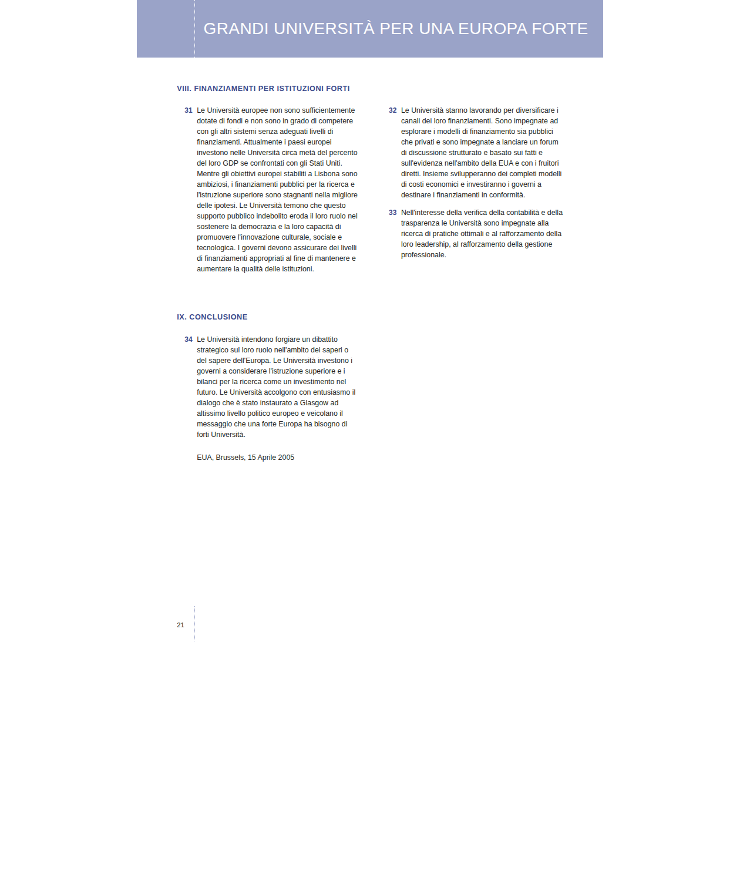Grandi Università per una Europa Forte
VIII. Finanziamenti per istituzioni forti
31 Le Università europee non sono sufficientemente dotate di fondi e non sono in grado di competere con gli altri sistemi senza adeguati livelli di finanziamenti. Attualmente i paesi europei investono nelle Università circa metà del percento del loro GDP se confrontati con gli Stati Uniti. Mentre gli obiettivi europei stabiliti a Lisbona sono ambiziosi, i finanziamenti pubblici per la ricerca e l'istruzione superiore sono stagnanti nella migliore delle ipotesi. Le Università temono che questo supporto pubblico indebolito eroda il loro ruolo nel sostenere la democrazia e la loro capacità di promuovere l'innovazione culturale, sociale e tecnologica. I governi devono assicurare dei livelli di finanziamenti appropriati al fine di mantenere e aumentare la qualità delle istituzioni.
32 Le Università stanno lavorando per diversificare i canali dei loro finanziamenti. Sono impegnate ad esplorare i modelli di finanziamento sia pubblici che privati e sono impegnate a lanciare un forum di discussione strutturato e basato sui fatti e sull'evidenza nell'ambito della EUA e con i fruitori diretti. Insieme svilupperanno dei completi modelli di costi economici e investiranno i governi a destinare i finanziamenti in conformità.
33 Nell'interesse della verifica della contabilità e della trasparenza le Università sono impegnate alla ricerca di pratiche ottimali e al rafforzamento della loro leadership, al rafforzamento della gestione professionale.
IX. Conclusione
34 Le Università intendono forgiare un dibattito strategico sul loro ruolo nell'ambito dei saperi o del sapere dell'Europa. Le Università investono i governi a considerare l'istruzione superiore e i bilanci per la ricerca come un investimento nel futuro. Le Università accolgono con entusiasmo il dialogo che è stato instaurato a Glasgow ad altissimo livello politico europeo e veicolano il messaggio che una forte Europa ha bisogno di forti Università.
EUA, Brussels, 15 Aprile 2005
21